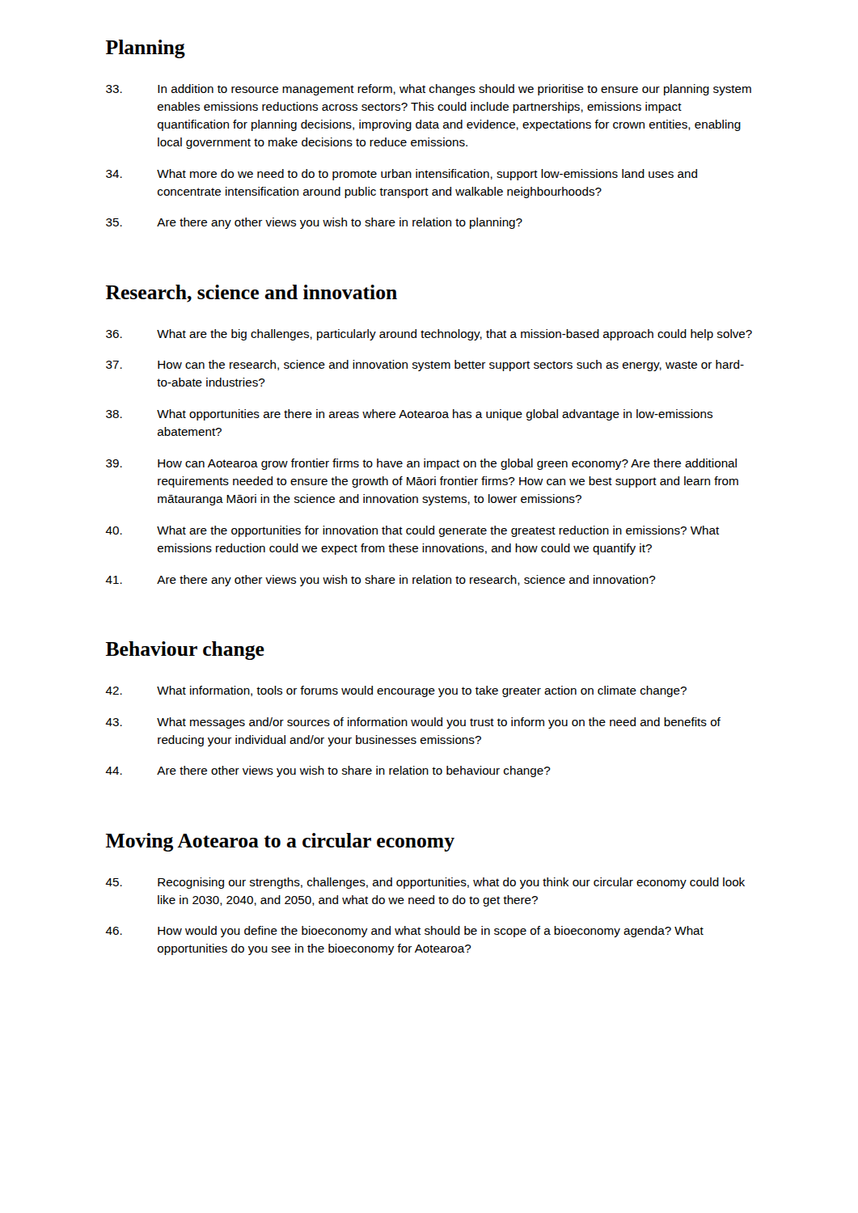Planning
33. In addition to resource management reform, what changes should we prioritise to ensure our planning system enables emissions reductions across sectors? This could include partnerships, emissions impact quantification for planning decisions, improving data and evidence, expectations for crown entities, enabling local government to make decisions to reduce emissions.
34. What more do we need to do to promote urban intensification, support low-emissions land uses and concentrate intensification around public transport and walkable neighbourhoods?
35. Are there any other views you wish to share in relation to planning?
Research, science and innovation
36. What are the big challenges, particularly around technology, that a mission-based approach could help solve?
37. How can the research, science and innovation system better support sectors such as energy, waste or hard-to-abate industries?
38. What opportunities are there in areas where Aotearoa has a unique global advantage in low-emissions abatement?
39. How can Aotearoa grow frontier firms to have an impact on the global green economy? Are there additional requirements needed to ensure the growth of Māori frontier firms? How can we best support and learn from mātauranga Māori in the science and innovation systems, to lower emissions?
40. What are the opportunities for innovation that could generate the greatest reduction in emissions? What emissions reduction could we expect from these innovations, and how could we quantify it?
41. Are there any other views you wish to share in relation to research, science and innovation?
Behaviour change
42. What information, tools or forums would encourage you to take greater action on climate change?
43. What messages and/or sources of information would you trust to inform you on the need and benefits of reducing your individual and/or your businesses emissions?
44. Are there other views you wish to share in relation to behaviour change?
Moving Aotearoa to a circular economy
45. Recognising our strengths, challenges, and opportunities, what do you think our circular economy could look like in 2030, 2040, and 2050, and what do we need to do to get there?
46. How would you define the bioeconomy and what should be in scope of a bioeconomy agenda? What opportunities do you see in the bioeconomy for Aotearoa?